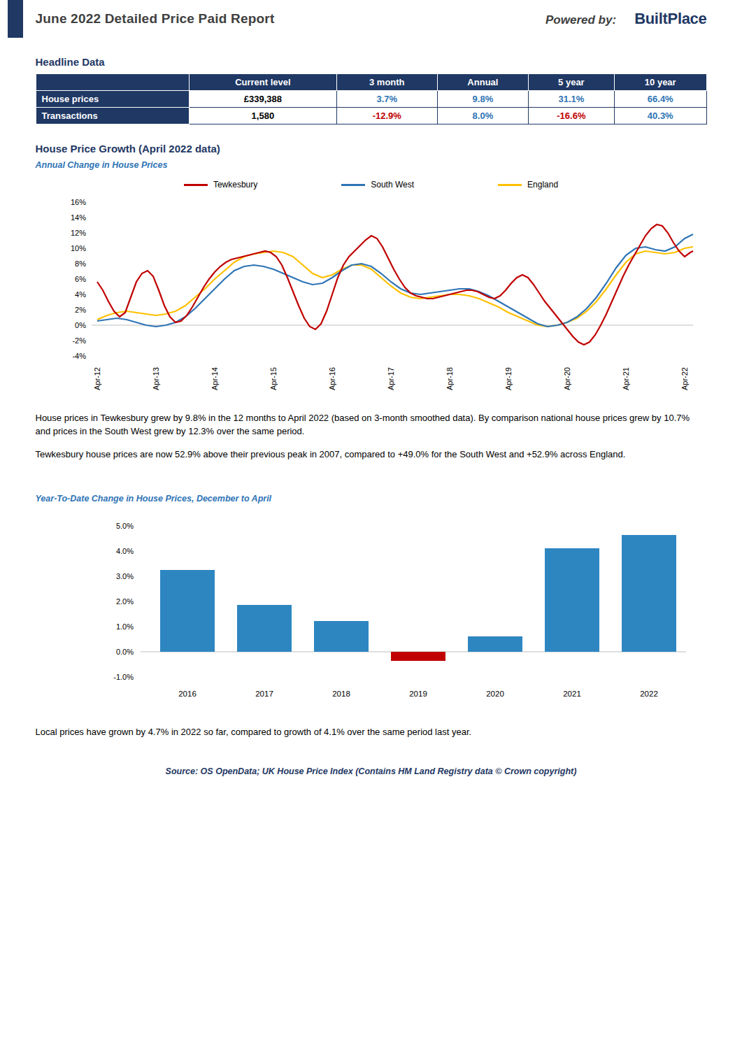June 2022 Detailed Price Paid Report
Powered by: BuiltPlace
Headline Data
| | Current level | 3 month | Annual | 5 year | 10 year |
| --- | --- | --- | --- | --- | --- |
| House prices | £339,388 | 3.7% | 9.8% | 31.1% | 66.4% |
| Transactions | 1,580 | -12.9% | 8.0% | -16.6% | 40.3% |
House Price Growth (April 2022 data)
Annual Change in House Prices
Tewkesbury South West England
16% 14% 12% 10% 8% 6% 4% 2% 0% -2% -4% Apr-12 Apr-13 Apr-14 Apr-15 Apr-16 Apr-17 Apr-18 Apr-19 Apr-20 Apr-21 Apr-22
House prices in Tewkesbury grew by 9.8% in the 12 months to April 2022 (based on 3-month smoothed data). By comparison national house prices grew by 10.7% and prices in the South West grew by 12.3% over the same period.
Tewkesbury house prices are now 52.9% above their previous peak in 2007, compared to +49.0% for the South West and +52.9% across England.
Year-To-Date Change in House Prices, December to April
5.0% 4.0% 3.0% 2.0% 1.0% 0.0% -1.0% 2016 2017 2018 2019 2020 2021 2022
Local prices have grown by 4.7% in 2022 so far, compared to growth of 4.1% over the same period last year.
Source: OS OpenData; UK House Price Index (Contains HM Land Registry data © Crown copyright)